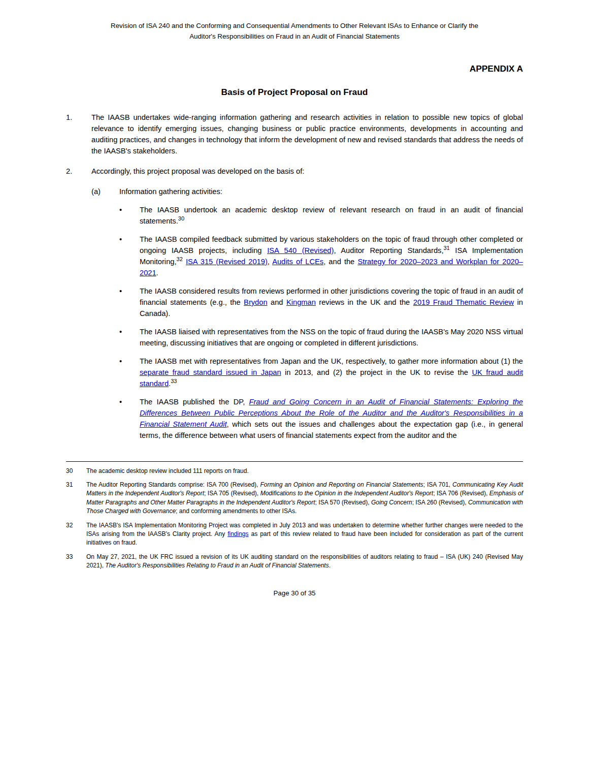Revision of ISA 240 and the Conforming and Consequential Amendments to Other Relevant ISAs to Enhance or Clarify the
Auditor's Responsibilities on Fraud in an Audit of Financial Statements
APPENDIX A
Basis of Project Proposal on Fraud
1.
The IAASB undertakes wide-ranging information gathering and research activities in relation to possible new topics of global relevance to identify emerging issues, changing business or public practice environments, developments in accounting and auditing practices, and changes in technology that inform the development of new and revised standards that address the needs of the IAASB's stakeholders.
2.
Accordingly, this project proposal was developed on the basis of:
(a)
Information gathering activities:
•
The IAASB undertook an academic desktop review of relevant research on fraud in an audit of financial statements.30
•
The IAASB compiled feedback submitted by various stakeholders on the topic of fraud through other completed or ongoing IAASB projects, including ISA 540 (Revised), Auditor Reporting Standards,31 ISA Implementation Monitoring,32 ISA 315 (Revised 2019), Audits of LCEs, and the Strategy for 2020–2023 and Workplan for 2020–2021.
•
The IAASB considered results from reviews performed in other jurisdictions covering the topic of fraud in an audit of financial statements (e.g., the Brydon and Kingman reviews in the UK and the 2019 Fraud Thematic Review in Canada).
•
The IAASB liaised with representatives from the NSS on the topic of fraud during the IAASB's May 2020 NSS virtual meeting, discussing initiatives that are ongoing or completed in different jurisdictions.
•
The IAASB met with representatives from Japan and the UK, respectively, to gather more information about (1) the separate fraud standard issued in Japan in 2013, and (2) the project in the UK to revise the UK fraud audit standard.33
•
The IAASB published the DP, Fraud and Going Concern in an Audit of Financial Statements: Exploring the Differences Between Public Perceptions About the Role of the Auditor and the Auditor's Responsibilities in a Financial Statement Audit, which sets out the issues and challenges about the expectation gap (i.e., in general terms, the difference between what users of financial statements expect from the auditor and the
30
The academic desktop review included 111 reports on fraud.
31
The Auditor Reporting Standards comprise: ISA 700 (Revised), Forming an Opinion and Reporting on Financial Statements; ISA 701, Communicating Key Audit Matters in the Independent Auditor's Report; ISA 705 (Revised), Modifications to the Opinion in the Independent Auditor's Report; ISA 706 (Revised), Emphasis of Matter Paragraphs and Other Matter Paragraphs in the Independent Auditor's Report; ISA 570 (Revised), Going Concern; ISA 260 (Revised), Communication with Those Charged with Governance; and conforming amendments to other ISAs.
32
The IAASB's ISA Implementation Monitoring Project was completed in July 2013 and was undertaken to determine whether further changes were needed to the ISAs arising from the IAASB's Clarity project. Any findings as part of this review related to fraud have been included for consideration as part of the current initiatives on fraud.
33
On May 27, 2021, the UK FRC issued a revision of its UK auditing standard on the responsibilities of auditors relating to fraud – ISA (UK) 240 (Revised May 2021), The Auditor's Responsibilities Relating to Fraud in an Audit of Financial Statements.
Page 30 of 35